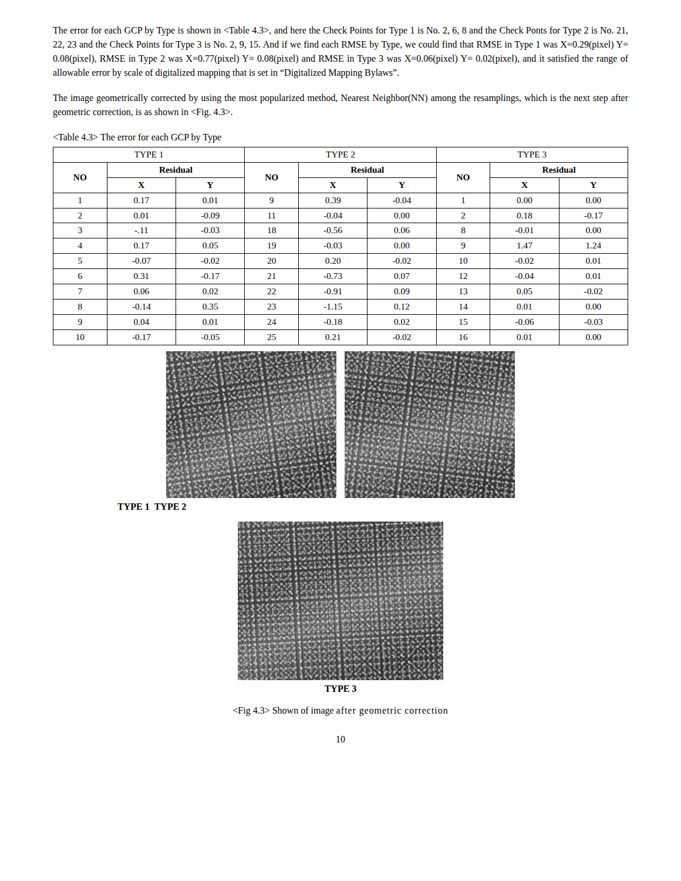The error for each GCP by Type is shown in <Table 4.3>, and here the Check Points for Type 1 is No. 2, 6, 8 and the Check Ponts for Type 2 is No. 21, 22, 23 and the Check Points for Type 3 is No. 2, 9, 15. And if we find each RMSE by Type, we could find that RMSE in Type 1 was X=0.29(pixel) Y= 0.08(pixel), RMSE in Type 2 was X=0.77(pixel) Y= 0.08(pixel) and RMSE in Type 3 was X=0.06(pixel) Y= 0.02(pixel), and it satisfied the range of allowable error by scale of digitalized mapping that is set in “Digitalized Mapping Bylaws”.
The image geometrically corrected by using the most popularized method, Nearest Neighbor(NN) among the resamplings, which is the next step after geometric correction, is as shown in <Fig. 4.3>.
<Table 4.3> The error for each GCP by Type
| TYPE 1 | TYPE 2 | TYPE 3 |
| --- | --- | --- |
| NO | Residual | NO | Residual | NO | Residual |
| X | Y | X | Y | X | Y |
| 1 | 0.17 | 0.01 | 9 | 0.39 | -0.04 | 1 | 0.00 | 0.00 |
| 2 | 0.01 | -0.09 | 11 | -0.04 | 0.00 | 2 | 0.18 | -0.17 |
| 3 | -.11 | -0.03 | 18 | -0.56 | 0.06 | 8 | -0.01 | 0.00 |
| 4 | 0.17 | 0.05 | 19 | -0.03 | 0.00 | 9 | 1.47 | 1.24 |
| 5 | -0.07 | -0.02 | 20 | 0.20 | -0.02 | 10 | -0.02 | 0.01 |
| 6 | 0.31 | -0.17 | 21 | -0.73 | 0.07 | 12 | -0.04 | 0.01 |
| 7 | 0.06 | 0.02 | 22 | -0.91 | 0.09 | 13 | 0.05 | -0.02 |
| 8 | -0.14 | 0.35 | 23 | -1.15 | 0.12 | 14 | 0.01 | 0.00 |
| 9 | 0.04 | 0.01 | 24 | -0.18 | 0.02 | 15 | -0.06 | -0.03 |
| 10 | -0.17 | -0.05 | 25 | 0.21 | -0.02 | 16 | 0.01 | 0.00 |
TYPE 1 TYPE 2
TYPE 3
<Fig 4.3> Shown of image after geometric correction
10